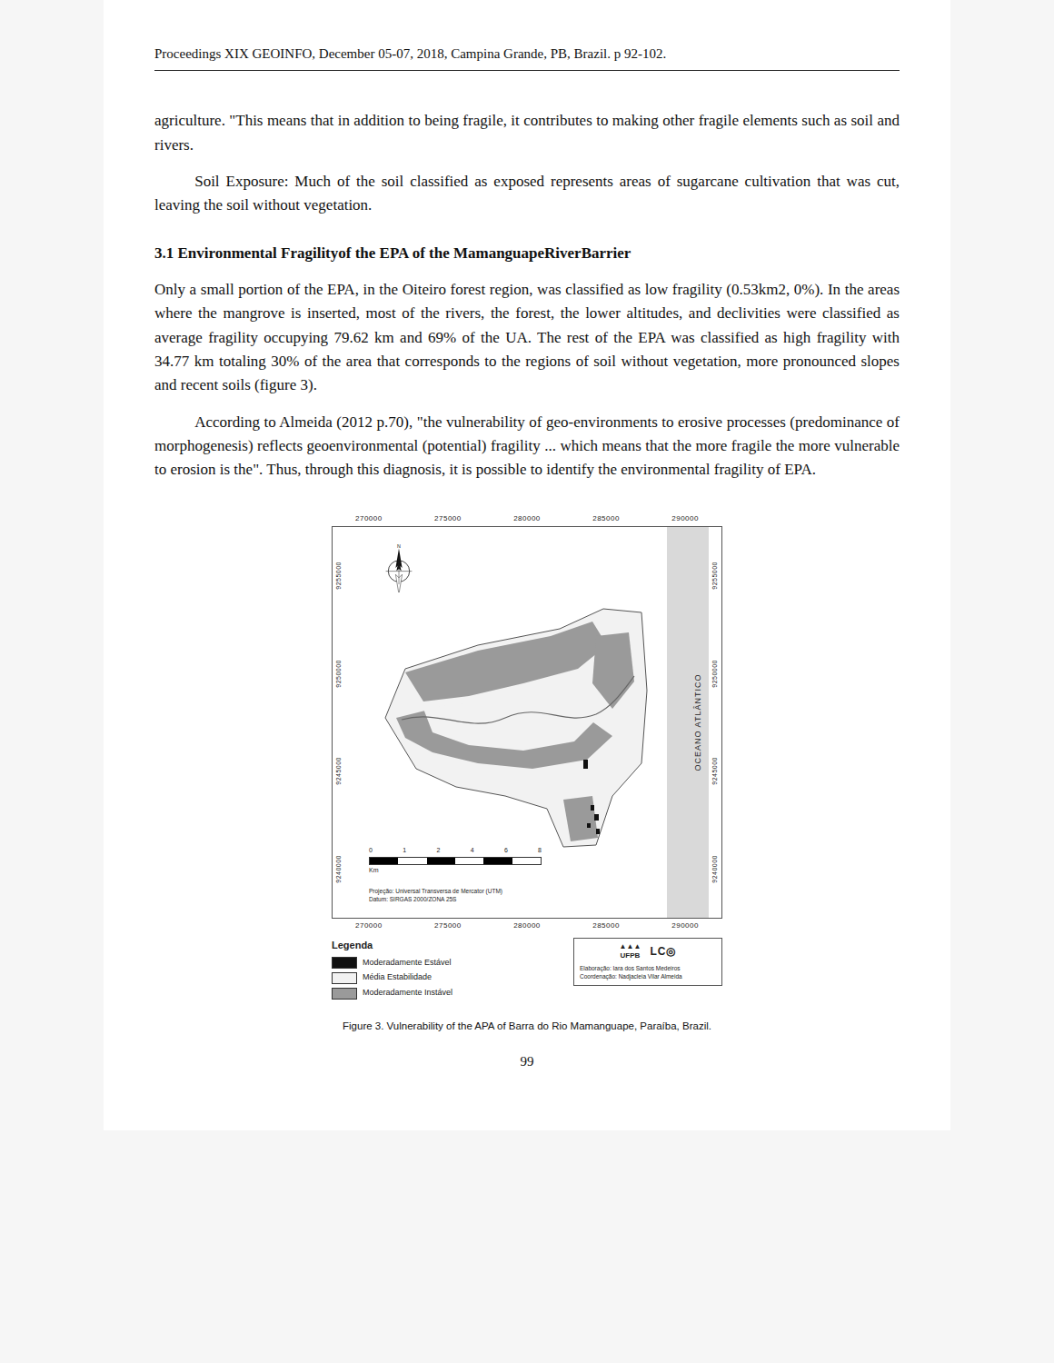Proceedings XIX GEOINFO, December 05-07, 2018, Campina Grande, PB, Brazil. p 92-102.
agriculture. "This means that in addition to being fragile, it contributes to making other fragile elements such as soil and rivers.
Soil Exposure: Much of the soil classified as exposed represents areas of sugarcane cultivation that was cut, leaving the soil without vegetation.
3.1 Environmental Fragilityof the EPA of the MamanguapeRiverBarrier
Only a small portion of the EPA, in the Oiteiro forest region, was classified as low fragility (0.53km2, 0%). In the areas where the mangrove is inserted, most of the rivers, the forest, the lower altitudes, and declivities were classified as average fragility occupying 79.62 km and 69% of the UA. The rest of the EPA was classified as high fragility with 34.77 km totaling 30% of the area that corresponds to the regions of soil without vegetation, more pronounced slopes and recent soils (figure 3).
According to Almeida (2012 p.70), "the vulnerability of geo-environments to erosive processes (predominance of morphogenesis) reflects geoenvironmental (potential) fragility ... which means that the more fragile the more vulnerable to erosion is the". Thus, through this diagnosis, it is possible to identify the environmental fragility of EPA.
270000275000280000285000290000
9255000925000092450009240000
9255000925000092450009240000
OCEANO ATLÂNTICO
N
012468
Km
Projeção: Universal Transversa de Mercator (UTM)
Datum: SIRGAS 2000/ZONA 25S
270000275000280000285000290000
Legenda
Moderadamente Estável
Média Estabilidade
Moderadamente Instável
▲▲▲
UFPB
LC◎
Elaboração: Iara dos Santos Medeiros
Coordenação: Nadjacleia Vilar Almeida
Figure 3. Vulnerability of the APA of Barra do Rio Mamanguape, Paraíba, Brazil.
99